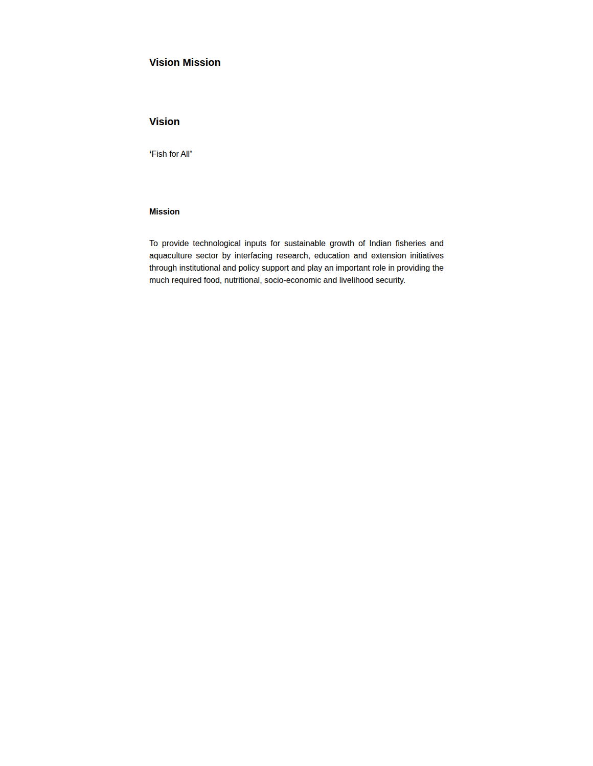Vision Mission
Vision
‘Fish for All’
Mission
To provide technological inputs for sustainable growth of Indian fisheries and aquaculture sector by interfacing research, education and extension initiatives through institutional and policy support and play an important role in providing the much required food, nutritional, socio-economic and livelihood security.